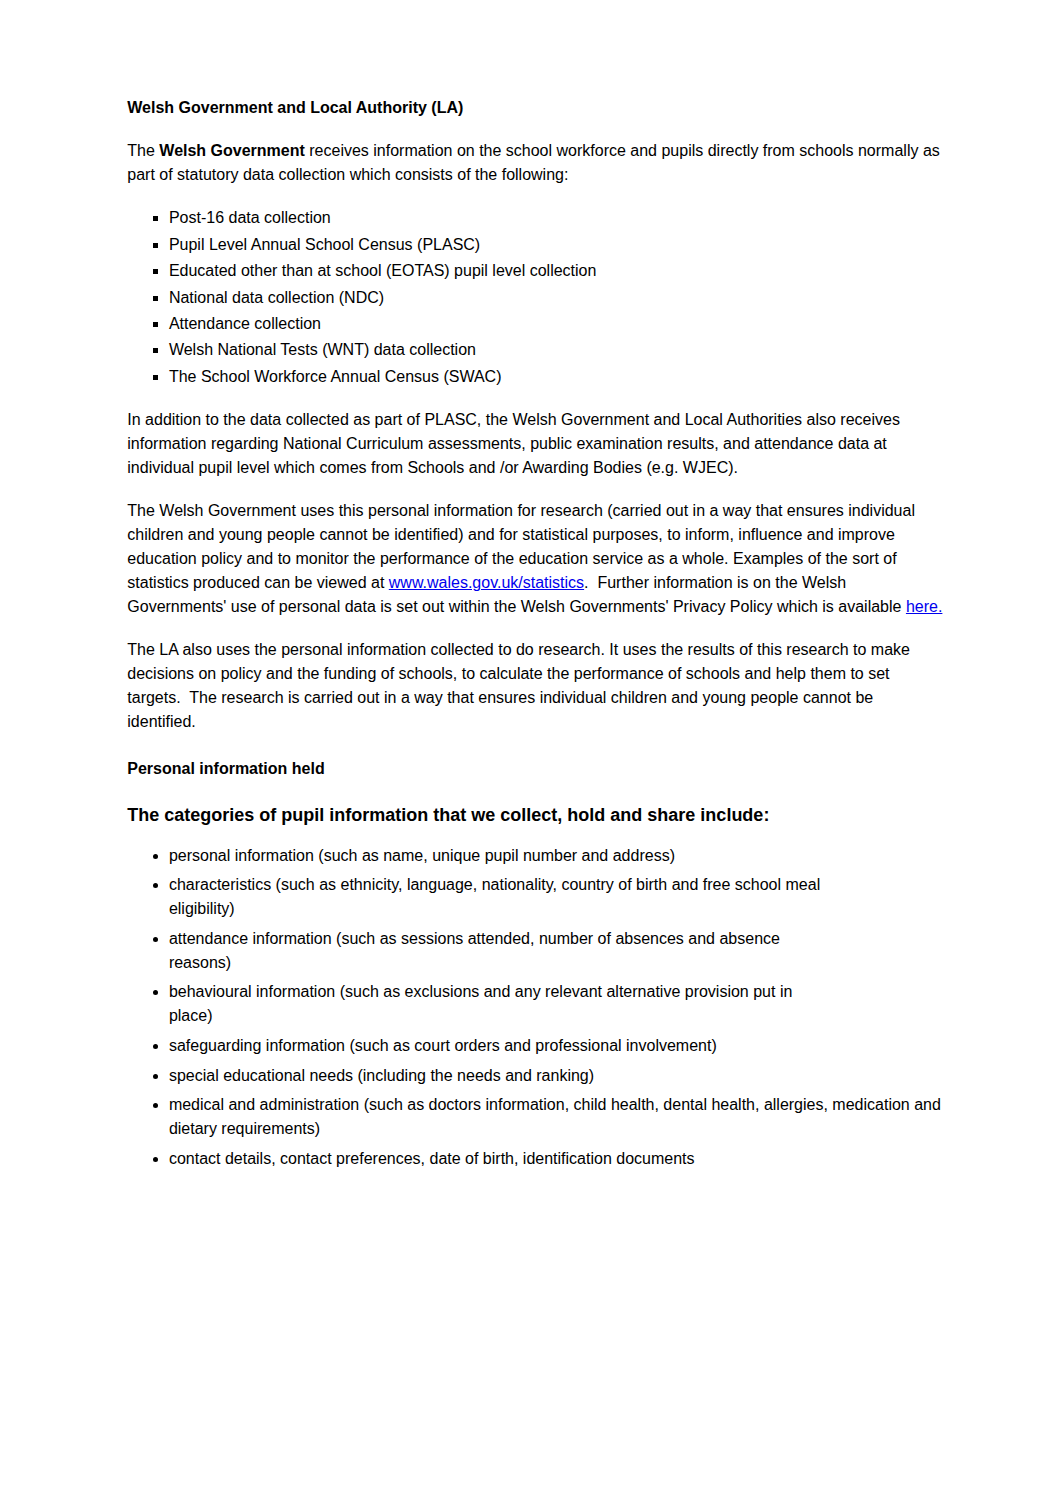Welsh Government and Local Authority (LA)
The Welsh Government receives information on the school workforce and pupils directly from schools normally as part of statutory data collection which consists of the following:
Post-16 data collection
Pupil Level Annual School Census (PLASC)
Educated other than at school (EOTAS) pupil level collection
National data collection (NDC)
Attendance collection
Welsh National Tests (WNT) data collection
The School Workforce Annual Census (SWAC)
In addition to the data collected as part of PLASC, the Welsh Government and Local Authorities also receives information regarding National Curriculum assessments, public examination results, and attendance data at individual pupil level which comes from Schools and /or Awarding Bodies (e.g. WJEC).
The Welsh Government uses this personal information for research (carried out in a way that ensures individual children and young people cannot be identified) and for statistical purposes, to inform, influence and improve education policy and to monitor the performance of the education service as a whole. Examples of the sort of statistics produced can be viewed at www.wales.gov.uk/statistics. Further information is on the Welsh Governments' use of personal data is set out within the Welsh Governments' Privacy Policy which is available here.
The LA also uses the personal information collected to do research. It uses the results of this research to make decisions on policy and the funding of schools, to calculate the performance of schools and help them to set targets. The research is carried out in a way that ensures individual children and young people cannot be identified.
Personal information held
The categories of pupil information that we collect, hold and share include:
personal information (such as name, unique pupil number and address)
characteristics (such as ethnicity, language, nationality, country of birth and free school meal
eligibility)
attendance information (such as sessions attended, number of absences and absence
reasons)
behavioural information (such as exclusions and any relevant alternative provision put in
place)
safeguarding information (such as court orders and professional involvement)
special educational needs (including the needs and ranking)
medical and administration (such as doctors information, child health, dental health, allergies, medication and dietary requirements)
contact details, contact preferences, date of birth, identification documents